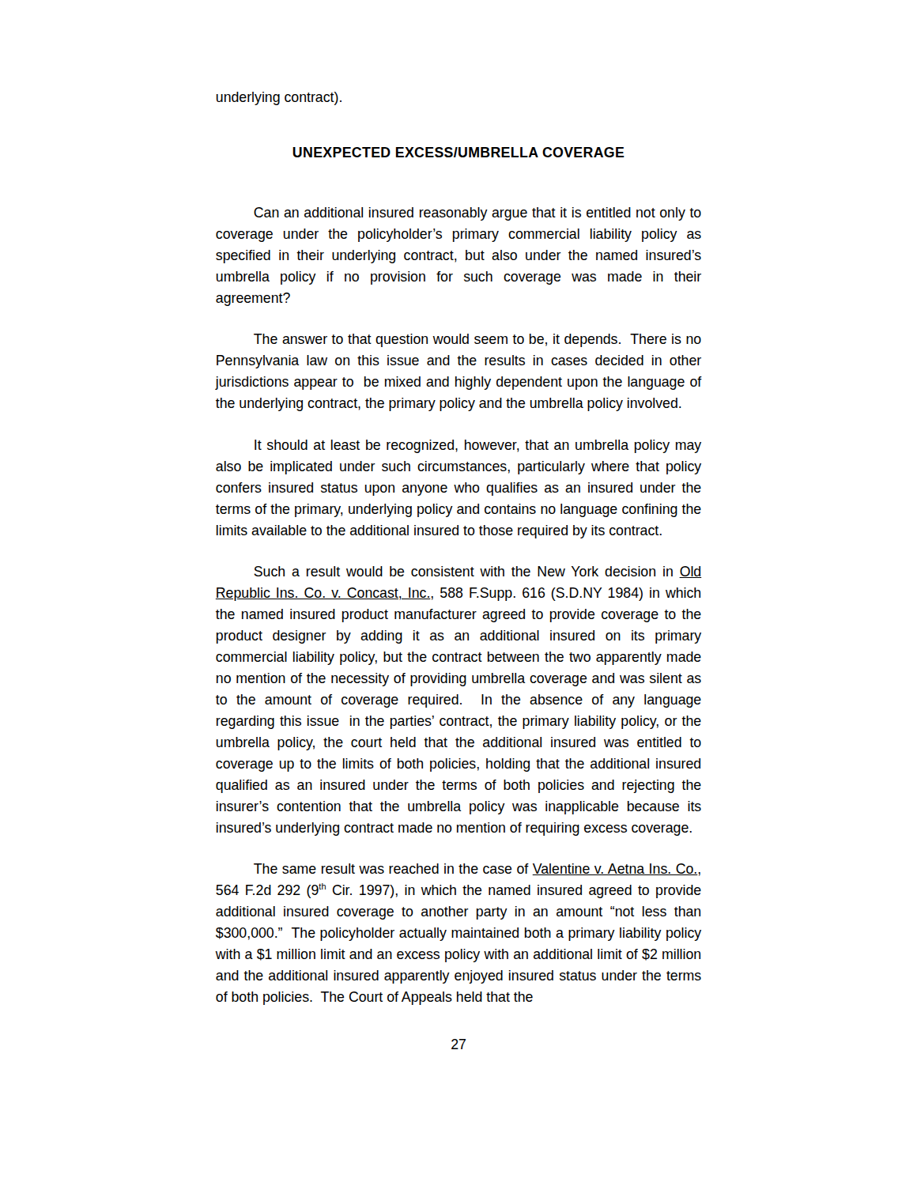underlying contract).
UNEXPECTED EXCESS/UMBRELLA COVERAGE
Can an additional insured reasonably argue that it is entitled not only to coverage under the policyholder’s primary commercial liability policy as specified in their underlying contract, but also under the named insured’s umbrella policy if no provision for such coverage was made in their agreement?
The answer to that question would seem to be, it depends. There is no Pennsylvania law on this issue and the results in cases decided in other jurisdictions appear to be mixed and highly dependent upon the language of the underlying contract, the primary policy and the umbrella policy involved.
It should at least be recognized, however, that an umbrella policy may also be implicated under such circumstances, particularly where that policy confers insured status upon anyone who qualifies as an insured under the terms of the primary, underlying policy and contains no language confining the limits available to the additional insured to those required by its contract.
Such a result would be consistent with the New York decision in Old Republic Ins. Co. v. Concast, Inc., 588 F.Supp. 616 (S.D.NY 1984) in which the named insured product manufacturer agreed to provide coverage to the product designer by adding it as an additional insured on its primary commercial liability policy, but the contract between the two apparently made no mention of the necessity of providing umbrella coverage and was silent as to the amount of coverage required. In the absence of any language regarding this issue in the parties’ contract, the primary liability policy, or the umbrella policy, the court held that the additional insured was entitled to coverage up to the limits of both policies, holding that the additional insured qualified as an insured under the terms of both policies and rejecting the insurer’s contention that the umbrella policy was inapplicable because its insured’s underlying contract made no mention of requiring excess coverage.
The same result was reached in the case of Valentine v. Aetna Ins. Co., 564 F.2d 292 (9th Cir. 1997), in which the named insured agreed to provide additional insured coverage to another party in an amount “not less than $300,000.” The policyholder actually maintained both a primary liability policy with a $1 million limit and an excess policy with an additional limit of $2 million and the additional insured apparently enjoyed insured status under the terms of both policies. The Court of Appeals held that the
27